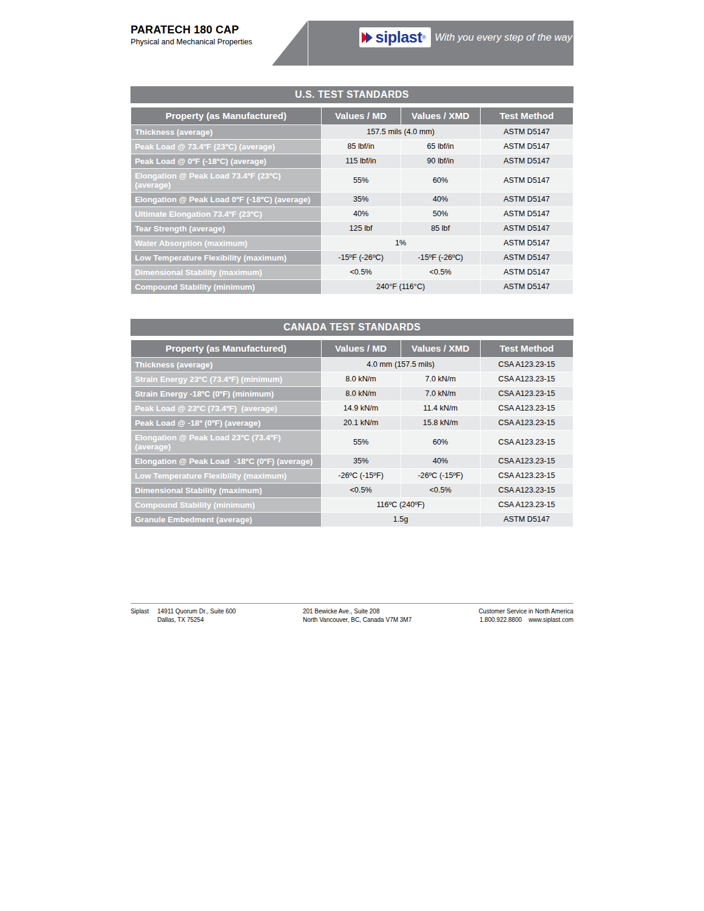PARATECH 180 CAP
Physical and Mechanical Properties
siplast® With you every step of the way
U.S. TEST STANDARDS
| Property (as Manufactured) | Values / MD | Values / XMD | Test Method |
| --- | --- | --- | --- |
| Thickness (average) | 157.5 mils (4.0 mm) | ASTM D5147 |
| Peak Load @ 73.4ºF (23ºC) (average) | 85 lbf/in | 65 lbf/in | ASTM D5147 |
| Peak Load @ 0ºF (-18ºC) (average) | 115 lbf/in | 90 lbf/in | ASTM D5147 |
| Elongation @ Peak Load 73.4ºF (23ºC) (average) | 55% | 60% | ASTM D5147 |
| Elongation @ Peak Load 0ºF (-18ºC) (average) | 35% | 40% | ASTM D5147 |
| Ultimate Elongation 73.4ºF (23ºC) | 40% | 50% | ASTM D5147 |
| Tear Strength (average) | 125 lbf | 85 lbf | ASTM D5147 |
| Water Absorption (maximum) | 1% | ASTM D5147 |
| Low Temperature Flexibility (maximum) | -15ºF (-26ºC) | -15ºF (-26ºC) | ASTM D5147 |
| Dimensional Stability (maximum) | <0.5% | <0.5% | ASTM D5147 |
| Compound Stability (minimum) | 240°F (116°C) | ASTM D5147 |
CANADA TEST STANDARDS
| Property (as Manufactured) | Values / MD | Values / XMD | Test Method |
| --- | --- | --- | --- |
| Thickness (average) | 4.0 mm (157.5 mils) | CSA A123.23-15 |
| Strain Energy 23ºC (73.4ºF) (minimum) | 8.0 kN/m | 7.0 kN/m | CSA A123.23-15 |
| Strain Energy -18ºC (0ºF) (minimum) | 8.0 kN/m | 7.0 kN/m | CSA A123.23-15 |
| Peak Load @ 23ºC (73.4ºF) (average) | 14.9 kN/m | 11.4 kN/m | CSA A123.23-15 |
| Peak Load @ -18º (0ºF) (average) | 20.1 kN/m | 15.8 kN/m | CSA A123.23-15 |
| Elongation @ Peak Load 23ºC (73.4ºF) (average) | 55% | 60% | CSA A123.23-15 |
| Elongation @ Peak Load -18ºC (0ºF) (average) | 35% | 40% | CSA A123.23-15 |
| Low Temperature Flexibility (maximum) | -26ºC (-15ºF) | -26ºC (-15ºF) | CSA A123.23-15 |
| Dimensional Stability (maximum) | <0.5% | <0.5% | CSA A123.23-15 |
| Compound Stability (minimum) | 116ºC (240ºF) | CSA A123.23-15 |
| Granule Embedment (average) | 1.5g | ASTM D5147 |
Siplast
14911 Quorum Dr., Suite 600
Dallas, TX 75254
201 Bewicke Ave., Suite 208
North Vancouver, BC, Canada V7M 3M7
Customer Service in North America
1.800.922.8800 www.siplast.com